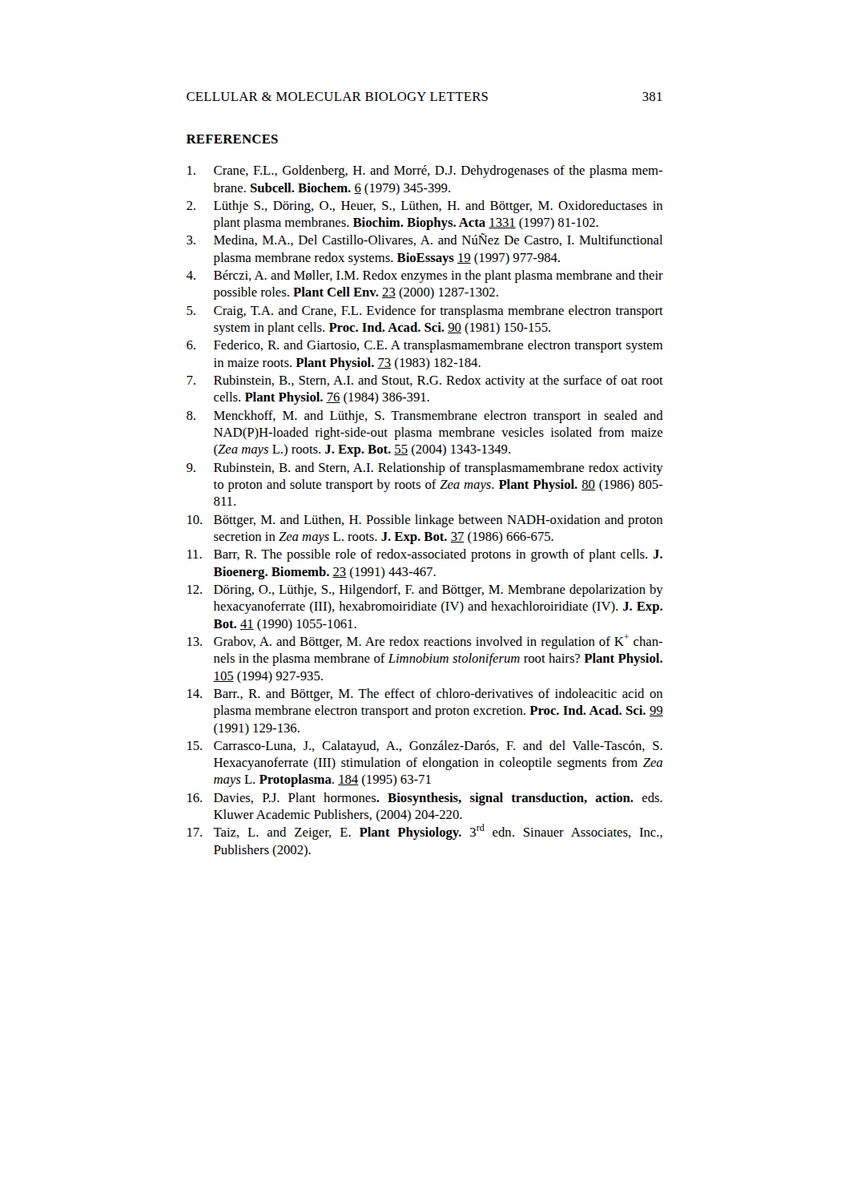Cellular & Molecular Biology Letters 381
REFERENCES
1. Crane, F.L., Goldenberg, H. and Morré, D.J. Dehydrogenases of the plasma membrane. Subcell. Biochem. 6 (1979) 345-399.
2. Lüthje S., Döring, O., Heuer, S., Lüthen, H. and Böttger, M. Oxidoreductases in plant plasma membranes. Biochim. Biophys. Acta 1331 (1997) 81-102.
3. Medina, M.A., Del Castillo-Olivares, A. and NúÑez De Castro, I. Multifunctional plasma membrane redox systems. BioEssays 19 (1997) 977-984.
4. Bérczi, A. and Møller, I.M. Redox enzymes in the plant plasma membrane and their possible roles. Plant Cell Env. 23 (2000) 1287-1302.
5. Craig, T.A. and Crane, F.L. Evidence for transplasma membrane electron transport system in plant cells. Proc. Ind. Acad. Sci. 90 (1981) 150-155.
6. Federico, R. and Giartosio, C.E. A transplasmamembrane electron transport system in maize roots. Plant Physiol. 73 (1983) 182-184.
7. Rubinstein, B., Stern, A.I. and Stout, R.G. Redox activity at the surface of oat root cells. Plant Physiol. 76 (1984) 386-391.
8. Menckhoff, M. and Lüthje, S. Transmembrane electron transport in sealed and NAD(P)H-loaded right-side-out plasma membrane vesicles isolated from maize (Zea mays L.) roots. J. Exp. Bot. 55 (2004) 1343-1349.
9. Rubinstein, B. and Stern, A.I. Relationship of transplasmamembrane redox activity to proton and solute transport by roots of Zea mays. Plant Physiol. 80 (1986) 805-811.
10. Böttger, M. and Lüthen, H. Possible linkage between NADH-oxidation and proton secretion in Zea mays L. roots. J. Exp. Bot. 37 (1986) 666-675.
11. Barr, R. The possible role of redox-associated protons in growth of plant cells. J. Bioenerg. Biomemb. 23 (1991) 443-467.
12. Döring, O., Lüthje, S., Hilgendorf, F. and Böttger, M. Membrane depolarization by hexacyanoferrate (III), hexabromoiridiate (IV) and hexachloroiridiate (IV). J. Exp. Bot. 41 (1990) 1055-1061.
13. Grabov, A. and Böttger, M. Are redox reactions involved in regulation of K+ channels in the plasma membrane of Limnobium stoloniferum root hairs? Plant Physiol. 105 (1994) 927-935.
14. Barr., R. and Böttger, M. The effect of chloro-derivatives of indoleacitic acid on plasma membrane electron transport and proton excretion. Proc. Ind. Acad. Sci. 99 (1991) 129-136.
15. Carrasco-Luna, J., Calatayud, A., González-Darós, F. and del Valle-Tascón, S. Hexacyanoferrate (III) stimulation of elongation in coleoptile segments from Zea mays L. Protoplasma. 184 (1995) 63-71
16. Davies, P.J. Plant hormones. Biosynthesis, signal transduction, action. eds. Kluwer Academic Publishers, (2004) 204-220.
17. Taiz, L. and Zeiger, E. Plant Physiology. 3rd edn. Sinauer Associates, Inc., Publishers (2002).